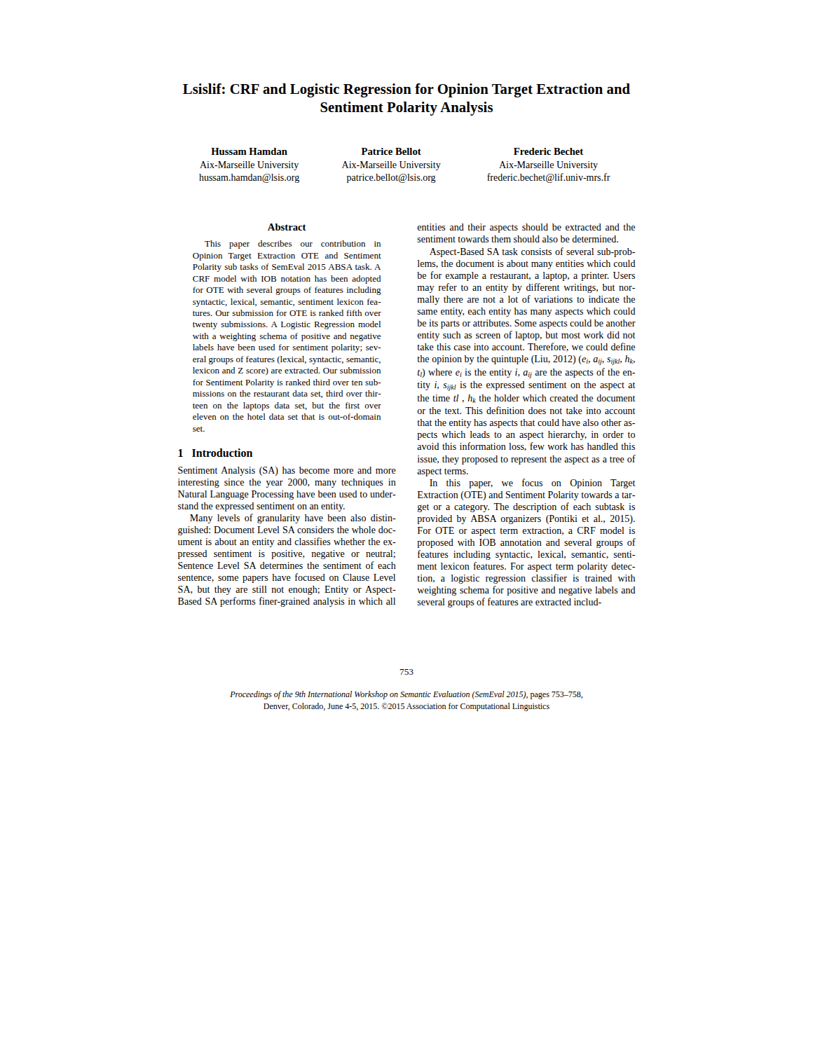Lsislif: CRF and Logistic Regression for Opinion Target Extraction and
Sentiment Polarity Analysis
| Hussam Hamdan Aix-Marseille University hussam.hamdan@lsis.org | Patrice Bellot Aix-Marseille University patrice.bellot@lsis.org | Frederic Bechet Aix-Marseille University frederic.bechet@lif.univ-mrs.fr |
Abstract
This paper describes our contribution in Opinion Target Extraction OTE and Sentiment Polarity sub tasks of SemEval 2015 ABSA task. A CRF model with IOB notation has been adopted for OTE with several groups of features including syntactic, lexical, semantic, sentiment lexicon features. Our submission for OTE is ranked fifth over twenty submissions. A Logistic Regression model with a weighting schema of positive and negative labels have been used for sentiment polarity; several groups of features (lexical, syntactic, semantic, lexicon and Z score) are extracted. Our submission for Sentiment Polarity is ranked third over ten submissions on the restaurant data set, third over thirteen on the laptops data set, but the first over eleven on the hotel data set that is out-of-domain set.
1 Introduction
Sentiment Analysis (SA) has become more and more interesting since the year 2000, many techniques in Natural Language Processing have been used to understand the expressed sentiment on an entity.
Many levels of granularity have been also distinguished: Document Level SA considers the whole document is about an entity and classifies whether the expressed sentiment is positive, negative or neutral; Sentence Level SA determines the sentiment of each sentence, some papers have focused on Clause Level SA, but they are still not enough; Entity or Aspect-Based SA performs finer-grained analysis in which all entities and their aspects should be extracted and the sentiment towards them should also be determined.
Aspect-Based SA task consists of several sub-problems, the document is about many entities which could be for example a restaurant, a laptop, a printer. Users may refer to an entity by different writings, but normally there are not a lot of variations to indicate the same entity, each entity has many aspects which could be its parts or attributes. Some aspects could be another entity such as screen of laptop, but most work did not take this case into account. Therefore, we could define the opinion by the quintuple (Liu, 2012) (ei, aij, sijkl, hk, tl) where ei is the entity i, aij are the aspects of the entity i, sijkl is the expressed sentiment on the aspect at the time tl , hk the holder which created the document or the text. This definition does not take into account that the entity has aspects that could have also other aspects which leads to an aspect hierarchy, in order to avoid this information loss, few work has handled this issue, they proposed to represent the aspect as a tree of aspect terms.
In this paper, we focus on Opinion Target Extraction (OTE) and Sentiment Polarity towards a target or a category. The description of each subtask is provided by ABSA organizers (Pontiki et al., 2015). For OTE or aspect term extraction, a CRF model is proposed with IOB annotation and several groups of features including syntactic, lexical, semantic, sentiment lexicon features. For aspect term polarity detection, a logistic regression classifier is trained with weighting schema for positive and negative labels and several groups of features are extracted includ-
753
Proceedings of the 9th International Workshop on Semantic Evaluation (SemEval 2015), pages 753–758,
Denver, Colorado, June 4-5, 2015. ©2015 Association for Computational Linguistics